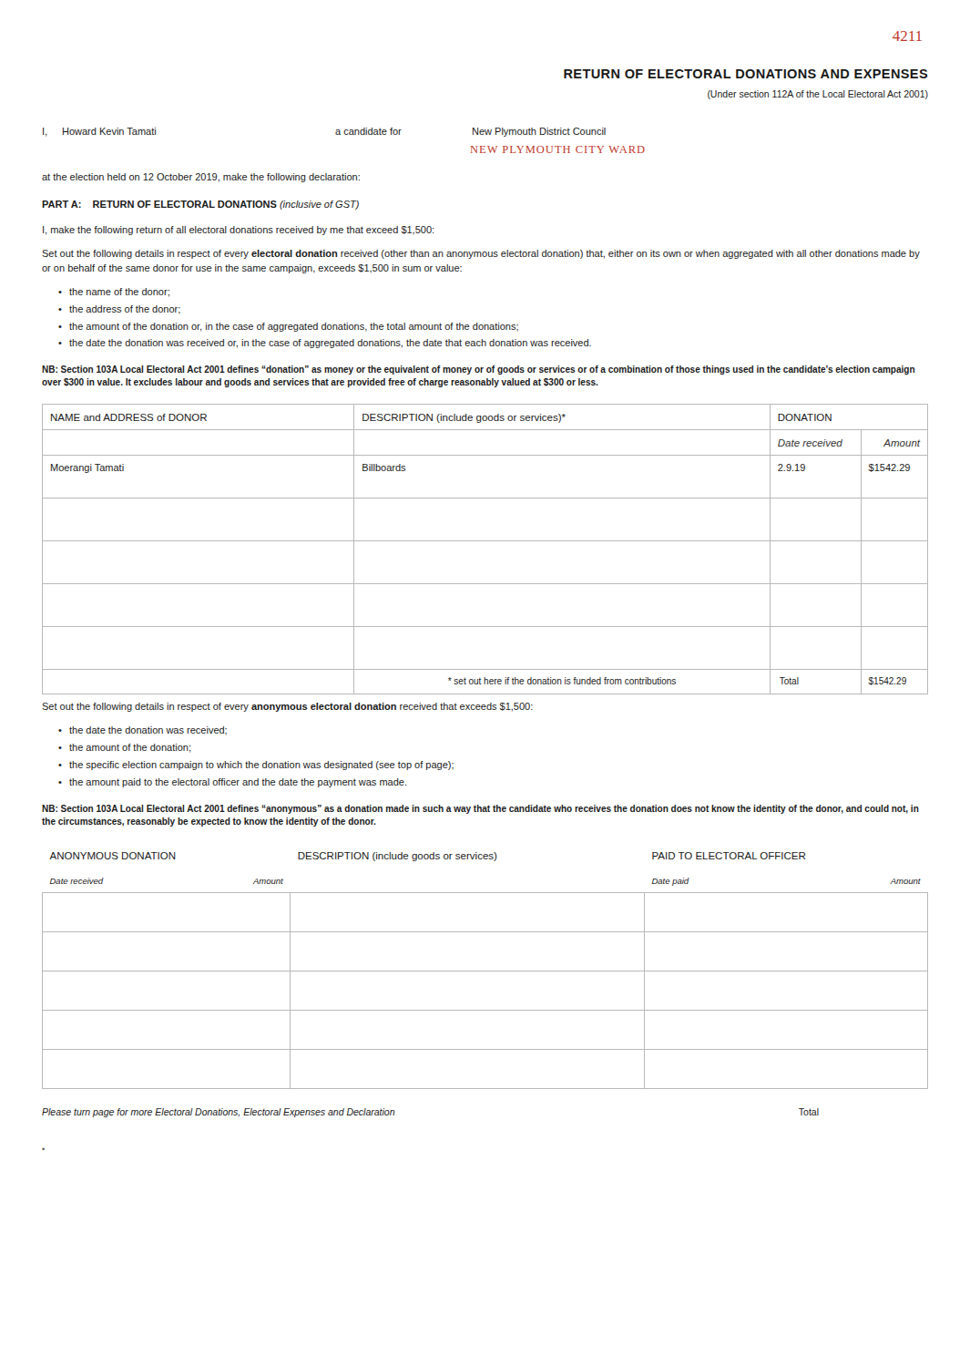4211
RETURN OF ELECTORAL DONATIONS AND EXPENSES
(Under section 112A of the Local Electoral Act 2001)
I, Howard Kevin Tamati a candidate for New Plymouth District Council
NEW PLYMOUTH CITY WARD
at the election held on 12 October 2019, make the following declaration:
PART A: RETURN OF ELECTORAL DONATIONS (inclusive of GST)
I, make the following return of all electoral donations received by me that exceed $1,500:
Set out the following details in respect of every electoral donation received (other than an anonymous electoral donation) that, either on its own or when aggregated with all other donations made by or on behalf of the same donor for use in the same campaign, exceeds $1,500 in sum or value:
the name of the donor;
the address of the donor;
the amount of the donation or, in the case of aggregated donations, the total amount of the donations;
the date the donation was received or, in the case of aggregated donations, the date that each donation was received.
NB: Section 103A Local Electoral Act 2001 defines “donation” as money or the equivalent of money or of goods or services or of a combination of those things used in the candidate’s election campaign over $300 in value. It excludes labour and goods and services that are provided free of charge reasonably valued at $300 or less.
| NAME and ADDRESS of DONOR | DESCRIPTION (include goods or services)* | DONATION |
| --- | --- | --- |
| | | Date received | Amount |
| Moerangi Tamati | Billboards | 2.9.19 | $1542.29 |
| | * set out here if the donation is funded from contributions | Total | $1542.29 |
Set out the following details in respect of every anonymous electoral donation received that exceeds $1,500:
the date the donation was received;
the amount of the donation;
the specific election campaign to which the donation was designated (see top of page);
the amount paid to the electoral officer and the date the payment was made.
NB: Section 103A Local Electoral Act 2001 defines “anonymous” as a donation made in such a way that the candidate who receives the donation does not know the identity of the donor, and could not, in the circumstances, reasonably be expected to know the identity of the donor.
| ANONYMOUS DONATION | DESCRIPTION (include goods or services) | PAID TO ELECTORAL OFFICER |
| --- | --- | --- |
| Date received Amount | | Date paid Amount |
Please turn page for more Electoral Donations, Electoral Expenses and Declaration Total
•